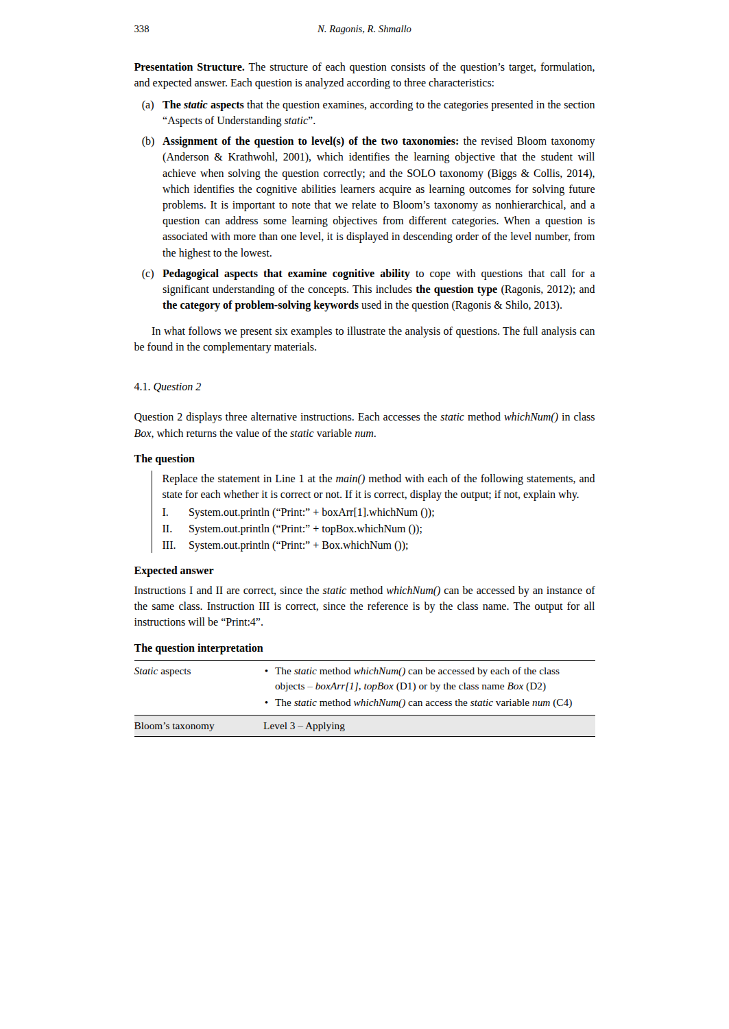338 N. Ragonis, R. Shmallo 338
Presentation Structure. The structure of each question consists of the question’s target, formulation, and expected answer. Each question is analyzed according to three characteristics:
(a) The static aspects that the question examines, according to the categories presented in the section “Aspects of Understanding static”.
(b) Assignment of the question to level(s) of the two taxonomies: the revised Bloom taxonomy (Anderson & Krathwohl, 2001), which identifies the learning objective that the student will achieve when solving the question correctly; and the SOLO taxonomy (Biggs & Collis, 2014), which identifies the cognitive abilities learners acquire as learning outcomes for solving future problems. It is important to note that we relate to Bloom’s taxonomy as nonhierarchical, and a question can address some learning objectives from different categories. When a question is associated with more than one level, it is displayed in descending order of the level number, from the highest to the lowest.
(c) Pedagogical aspects that examine cognitive ability to cope with questions that call for a significant understanding of the concepts. This includes the question type (Ragonis, 2012); and the category of problem-solving keywords used in the question (Ragonis & Shilo, 2013).
In what follows we present six examples to illustrate the analysis of questions. The full analysis can be found in the complementary materials.
4.1. Question 2
Question 2 displays three alternative instructions. Each accesses the static method whichNum() in class Box, which returns the value of the static variable num.
The question
Replace the statement in Line 1 at the main() method with each of the following statements, and state for each whether it is correct or not. If it is correct, display the output; if not, explain why.
I. System.out.println (“Print:” + boxArr[1].whichNum ());
II. System.out.println (“Print:” + topBox.whichNum ());
III. System.out.println (“Print:” + Box.whichNum ());
Expected answer
Instructions I and II are correct, since the static method whichNum() can be accessed by an instance of the same class. Instruction III is correct, since the reference is by the class name. The output for all instructions will be “Print:4”.
The question interpretation
| Static aspects | The static method whichNum() can be accessed by each of the class objects – boxArr[1], topBox (D1) or by the class name Box (D2) The static method whichNum() can access the static variable num (C4) |
| Bloom’s taxonomy | Level 3 – Applying |